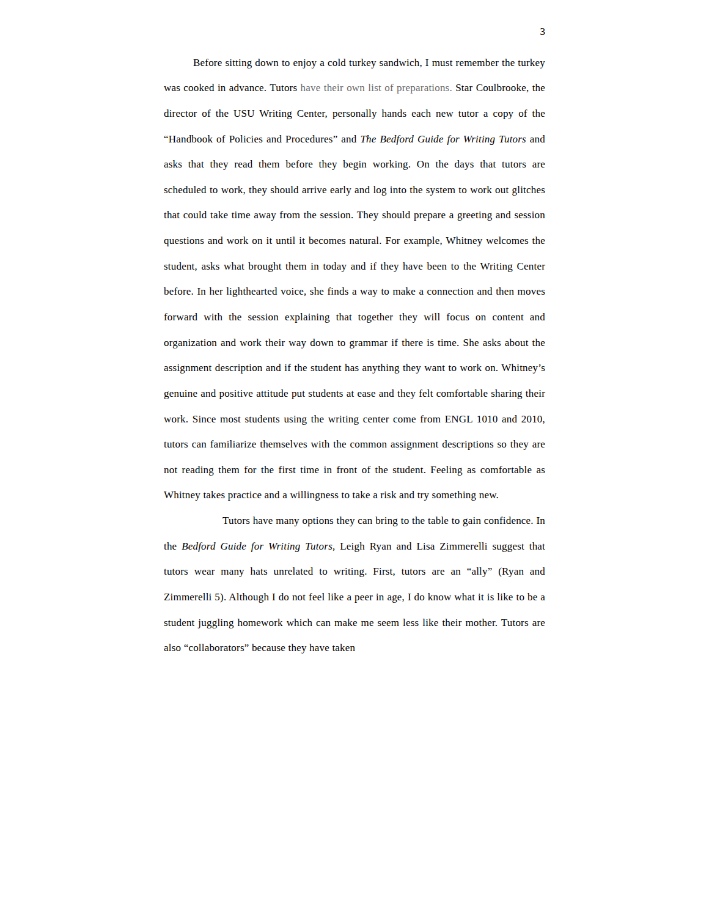3
Before sitting down to enjoy a cold turkey sandwich, I must remember the turkey was cooked in advance. Tutors have their own list of preparations. Star Coulbrooke, the director of the USU Writing Center, personally hands each new tutor a copy of the “Handbook of Policies and Procedures” and The Bedford Guide for Writing Tutors and asks that they read them before they begin working. On the days that tutors are scheduled to work, they should arrive early and log into the system to work out glitches that could take time away from the session. They should prepare a greeting and session questions and work on it until it becomes natural. For example, Whitney welcomes the student, asks what brought them in today and if they have been to the Writing Center before. In her lighthearted voice, she finds a way to make a connection and then moves forward with the session explaining that together they will focus on content and organization and work their way down to grammar if there is time. She asks about the assignment description and if the student has anything they want to work on. Whitney’s genuine and positive attitude put students at ease and they felt comfortable sharing their work. Since most students using the writing center come from ENGL 1010 and 2010, tutors can familiarize themselves with the common assignment descriptions so they are not reading them for the first time in front of the student. Feeling as comfortable as Whitney takes practice and a willingness to take a risk and try something new.
Tutors have many options they can bring to the table to gain confidence. In the Bedford Guide for Writing Tutors, Leigh Ryan and Lisa Zimmerelli suggest that tutors wear many hats unrelated to writing. First, tutors are an “ally” (Ryan and Zimmerelli 5). Although I do not feel like a peer in age, I do know what it is like to be a student juggling homework which can make me seem less like their mother. Tutors are also “collaborators” because they have taken